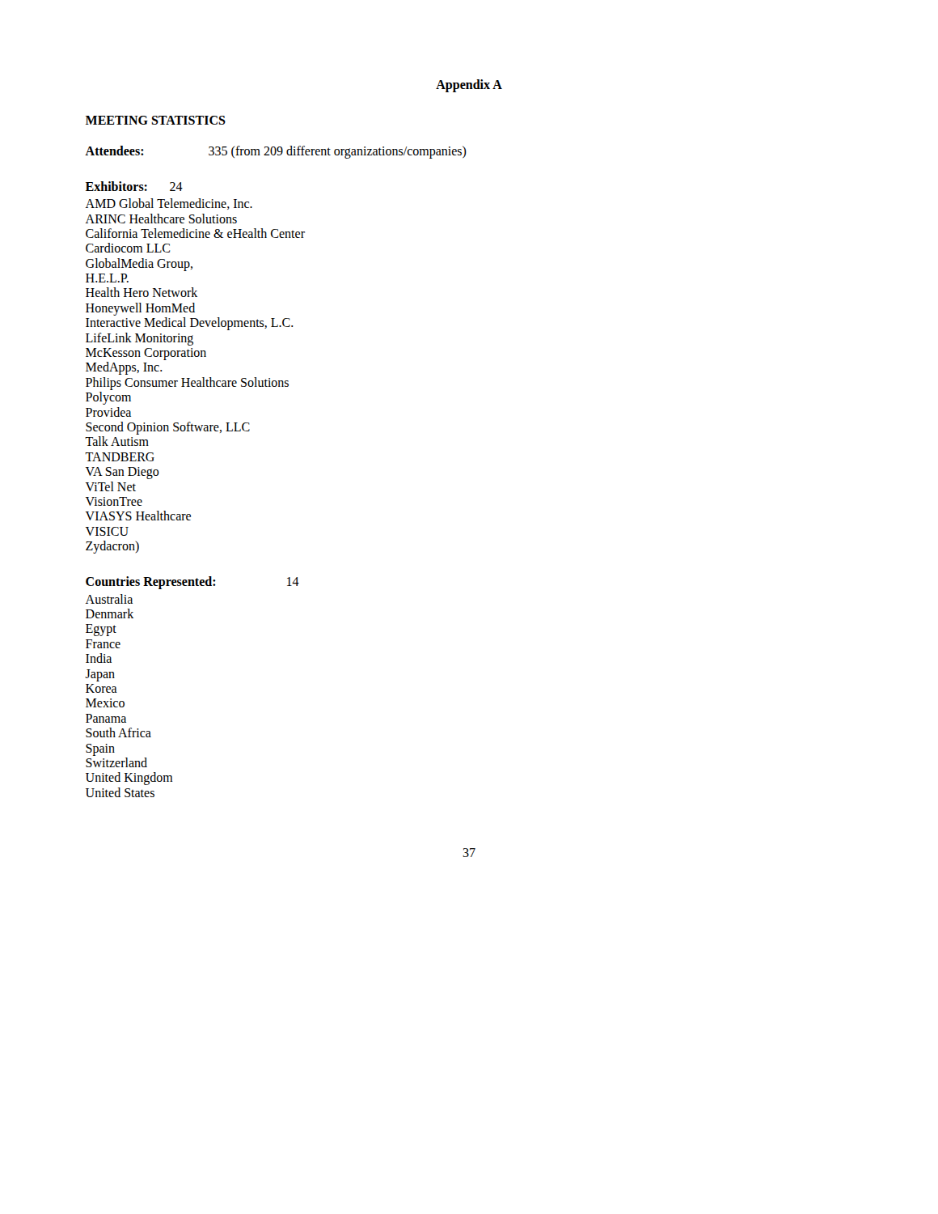Appendix A
MEETING STATISTICS
Attendees: 335 (from 209 different organizations/companies)
Exhibitors: 24
AMD Global Telemedicine, Inc.
ARINC Healthcare Solutions
California Telemedicine & eHealth Center
Cardiocom LLC
GlobalMedia Group,
H.E.L.P.
Health Hero Network
Honeywell HomMed
Interactive Medical Developments, L.C.
LifeLink Monitoring
McKesson Corporation
MedApps, Inc.
Philips Consumer Healthcare Solutions
Polycom
Providea
Second Opinion Software, LLC
Talk Autism
TANDBERG
VA San Diego
ViTel Net
VisionTree
VIASYS Healthcare
VISICU
Zydacron)
Countries Represented: 14
Australia
Denmark
Egypt
France
India
Japan
Korea
Mexico
Panama
South Africa
Spain
Switzerland
United Kingdom
United States
37